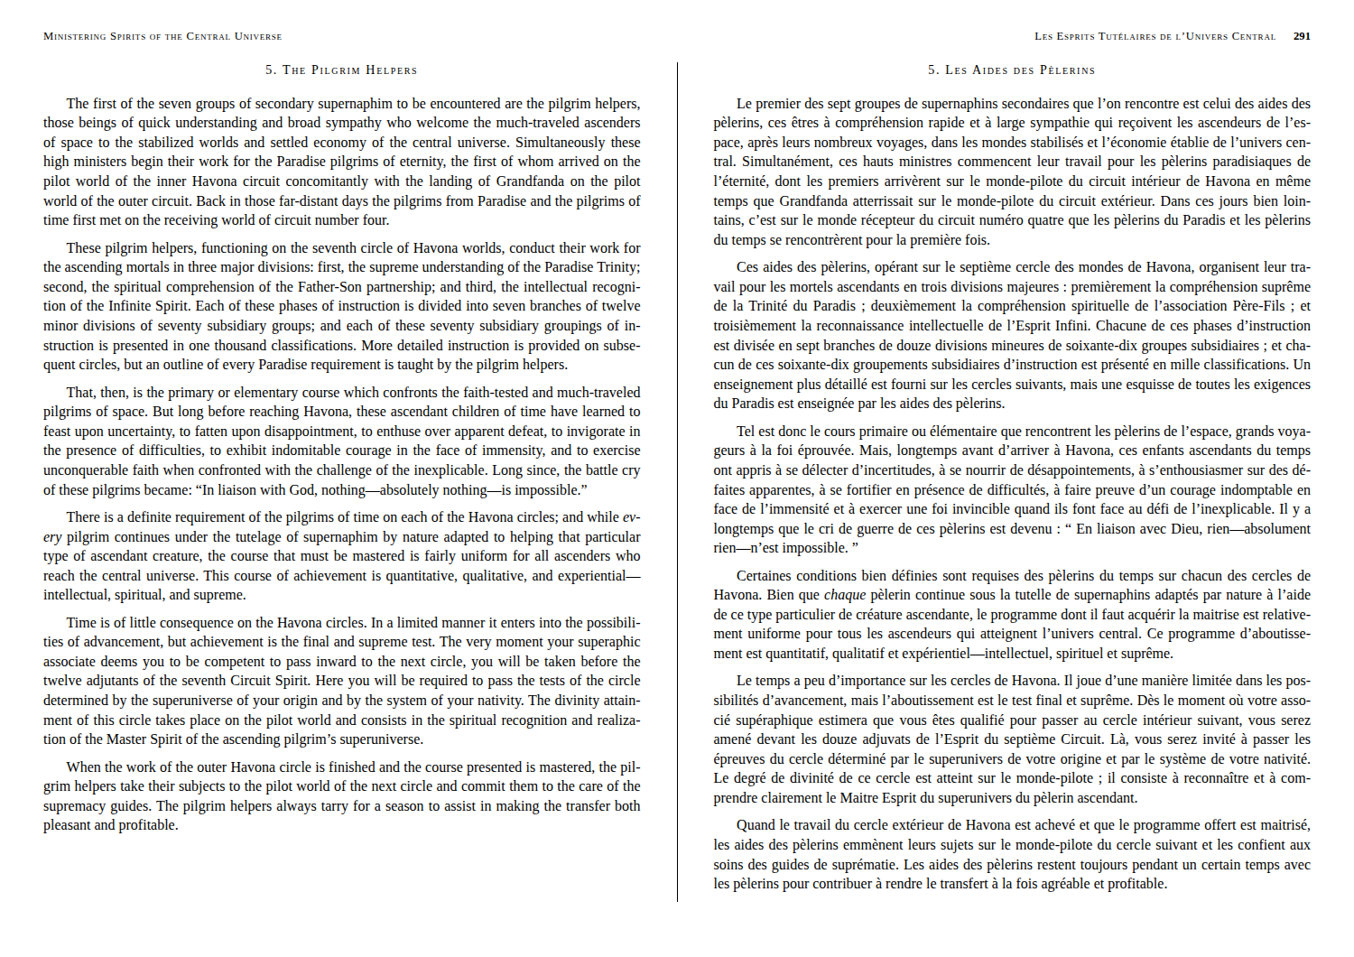Ministering Spirits of the Central Universe Les Esprits Tutélaires de l’Univers Central 291
5. The Pilgrim Helpers
The first of the seven groups of secondary supernaphim to be encountered are the pilgrim helpers, those beings of quick understanding and broad sympathy who welcome the much-traveled ascenders of space to the stabilized worlds and settled economy of the central universe. Simultaneously these high ministers begin their work for the Paradise pilgrims of eternity, the first of whom arrived on the pilot world of the inner Havona circuit concomitantly with the landing of Grandfanda on the pilot world of the outer circuit. Back in those far-distant days the pilgrims from Paradise and the pilgrims of time first met on the receiving world of circuit number four.
These pilgrim helpers, functioning on the seventh circle of Havona worlds, conduct their work for the ascending mortals in three major divisions: first, the supreme understanding of the Paradise Trinity; second, the spiritual comprehension of the Father-Son partnership; and third, the intellectual recognition of the Infinite Spirit. Each of these phases of instruction is divided into seven branches of twelve minor divisions of seventy subsidiary groups; and each of these seventy subsidiary groupings of instruction is presented in one thousand classifications. More detailed instruction is provided on subsequent circles, but an outline of every Paradise requirement is taught by the pilgrim helpers.
That, then, is the primary or elementary course which confronts the faith-tested and much-traveled pilgrims of space. But long before reaching Havona, these ascendant children of time have learned to feast upon uncertainty, to fatten upon disappointment, to enthuse over apparent defeat, to invigorate in the presence of difficulties, to exhibit indomitable courage in the face of immensity, and to exercise unconquerable faith when confronted with the challenge of the inexplicable. Long since, the battle cry of these pilgrims became: “In liaison with God, nothing—absolutely nothing—is impossible.”
There is a definite requirement of the pilgrims of time on each of the Havona circles; and while every pilgrim continues under the tutelage of supernaphim by nature adapted to helping that particular type of ascendant creature, the course that must be mastered is fairly uniform for all ascenders who reach the central universe. This course of achievement is quantitative, qualitative, and experiential—intellectual, spiritual, and supreme.
Time is of little consequence on the Havona circles. In a limited manner it enters into the possibilities of advancement, but achievement is the final and supreme test. The very moment your superaphic associate deems you to be competent to pass inward to the next circle, you will be taken before the twelve adjutants of the seventh Circuit Spirit. Here you will be required to pass the tests of the circle determined by the superuniverse of your origin and by the system of your nativity. The divinity attainment of this circle takes place on the pilot world and consists in the spiritual recognition and realization of the Master Spirit of the ascending pilgrim’s superuniverse.
When the work of the outer Havona circle is finished and the course presented is mastered, the pilgrim helpers take their subjects to the pilot world of the next circle and commit them to the care of the supremacy guides. The pilgrim helpers always tarry for a season to assist in making the transfer both pleasant and profitable.
5. Les Aides des Pèlerins
Le premier des sept groupes de supernaphins secondaires que l’on rencontre est celui des aides des pèlerins, ces êtres à compréhension rapide et à large sympathie qui reçoivent les ascendeurs de l’espace, après leurs nombreux voyages, dans les mondes stabilisés et l’économie établie de l’univers central. Simultanément, ces hauts ministres commencent leur travail pour les pèlerins paradisiaques de l’éternité, dont les premiers arrivèrent sur le monde-pilote du circuit intérieur de Havona en même temps que Grandfanda atterrissait sur le monde-pilote du circuit extérieur. Dans ces jours bien lointains, c’est sur le monde récepteur du circuit numéro quatre que les pèlerins du Paradis et les pèlerins du temps se rencontrèrent pour la première fois.
Ces aides des pèlerins, opérant sur le septième cercle des mondes de Havona, organisent leur travail pour les mortels ascendants en trois divisions majeures : premièrement la compréhension suprême de la Trinité du Paradis ; deuxièmement la compréhension spirituelle de l’association Père-Fils ; et troisièmement la reconnaissance intellectuelle de l’Esprit Infini. Chacune de ces phases d’instruction est divisée en sept branches de douze divisions mineures de soixante-dix groupes subsidiaires ; et chacun de ces soixante-dix groupements subsidiaires d’instruction est présenté en mille classifications. Un enseignement plus détaillé est fourni sur les cercles suivants, mais une esquisse de toutes les exigences du Paradis est enseignée par les aides des pèlerins.
Tel est donc le cours primaire ou élémentaire que rencontrent les pèlerins de l’espace, grands voyageurs à la foi éprouvée. Mais, longtemps avant d’arriver à Havona, ces enfants ascendants du temps ont appris à se délecter d’incertitudes, à se nourrir de désappointements, à s’enthousiasmer sur des défaites apparentes, à se fortifier en présence de difficultés, à faire preuve d’un courage indomptable en face de l’immensité et à exercer une foi invincible quand ils font face au défi de l’inexplicable. Il y a longtemps que le cri de guerre de ces pèlerins est devenu : “ En liaison avec Dieu, rien—absolument rien—n’est impossible. ”
Certaines conditions bien définies sont requises des pèlerins du temps sur chacun des cercles de Havona. Bien que chaque pèlerin continue sous la tutelle de supernaphins adaptés par nature à l’aide de ce type particulier de créature ascendante, le programme dont il faut acquérir la maitrise est relativement uniforme pour tous les ascendeurs qui atteignent l’univers central. Ce programme d’aboutissement est quantitatif, qualitatif et expérientiel—intellectuel, spirituel et suprême.
Le temps a peu d’importance sur les cercles de Havona. Il joue d’une manière limitée dans les possibilités d’avancement, mais l’aboutissement est le test final et suprême. Dès le moment où votre associé supéraphique estimera que vous êtes qualifié pour passer au cercle intérieur suivant, vous serez amené devant les douze adjuvats de l’Esprit du septième Circuit. Là, vous serez invité à passer les épreuves du cercle déterminé par le superunivers de votre origine et par le système de votre nativité. Le degré de divinité de ce cercle est atteint sur le monde-pilote ; il consiste à reconnaître et à comprendre clairement le Maitre Esprit du superunivers du pèlerin ascendant.
Quand le travail du cercle extérieur de Havona est achevé et que le programme offert est maitrisé, les aides des pèlerins emmènent leurs sujets sur le monde-pilote du cercle suivant et les confient aux soins des guides de suprématie. Les aides des pèlerins restent toujours pendant un certain temps avec les pèlerins pour contribuer à rendre le transfert à la fois agréable et profitable.